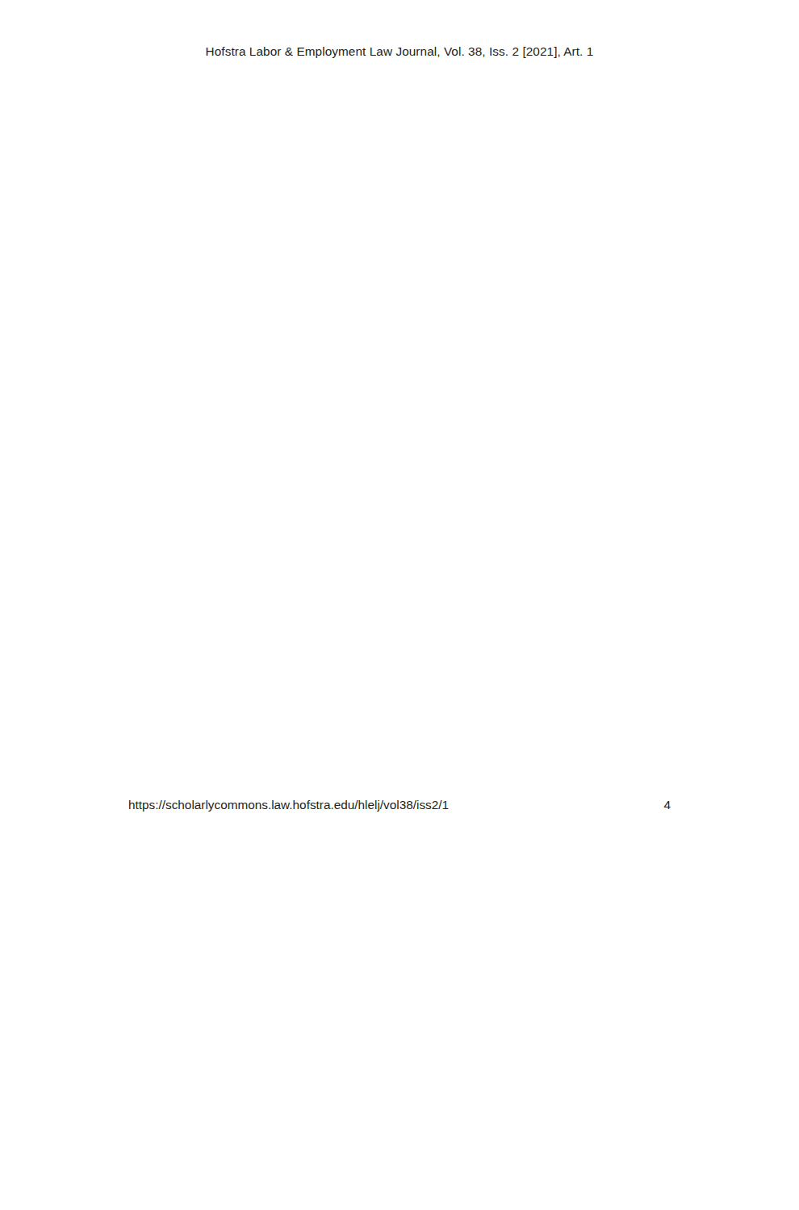Hofstra Labor & Employment Law Journal, Vol. 38, Iss. 2 [2021], Art. 1
https://scholarlycommons.law.hofstra.edu/hlelj/vol38/iss2/1
4